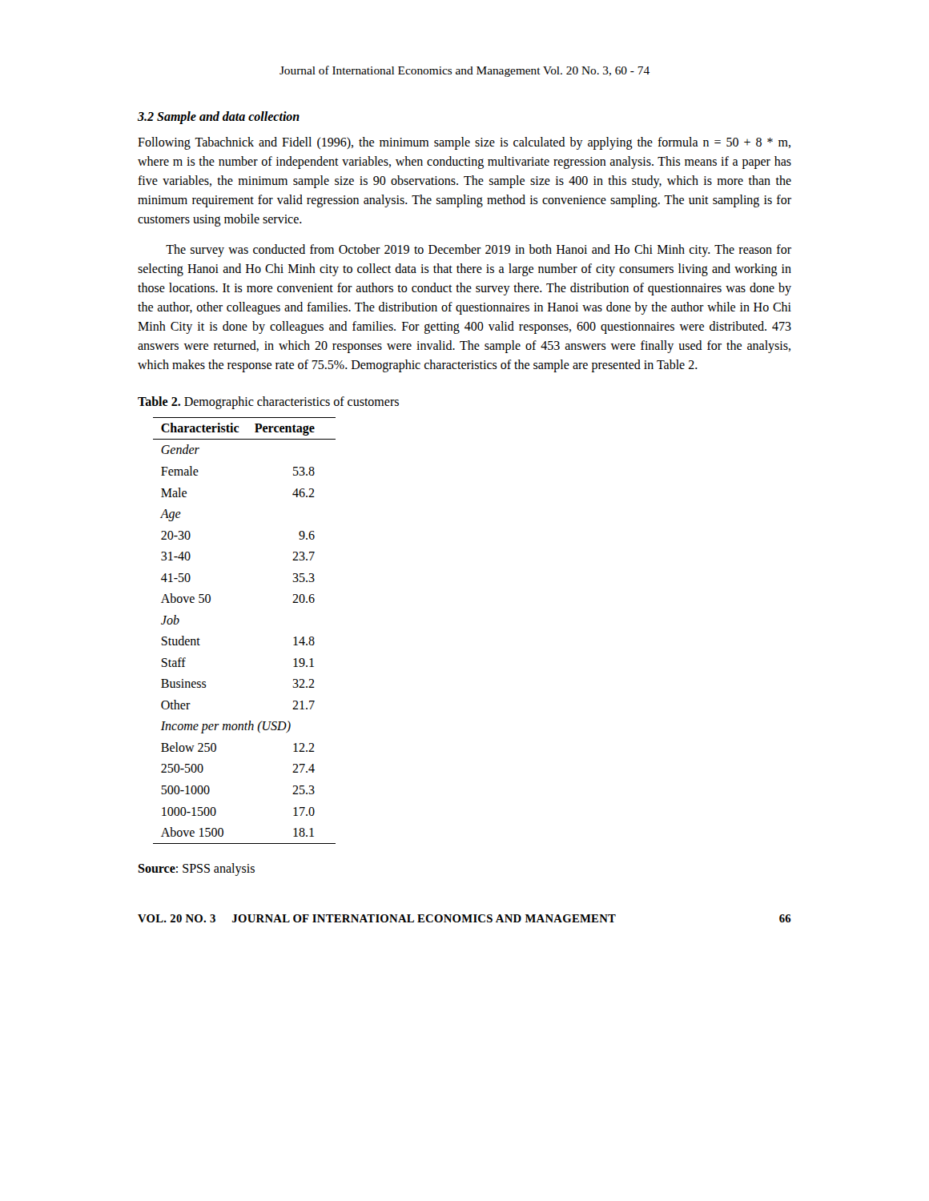Journal of International Economics and Management Vol. 20 No. 3, 60 - 74
3.2 Sample and data collection
Following Tabachnick and Fidell (1996), the minimum sample size is calculated by applying the formula n = 50 + 8 * m, where m is the number of independent variables, when conducting multivariate regression analysis. This means if a paper has five variables, the minimum sample size is 90 observations. The sample size is 400 in this study, which is more than the minimum requirement for valid regression analysis. The sampling method is convenience sampling. The unit sampling is for customers using mobile service.
The survey was conducted from October 2019 to December 2019 in both Hanoi and Ho Chi Minh city. The reason for selecting Hanoi and Ho Chi Minh city to collect data is that there is a large number of city consumers living and working in those locations. It is more convenient for authors to conduct the survey there. The distribution of questionnaires was done by the author, other colleagues and families. The distribution of questionnaires in Hanoi was done by the author while in Ho Chi Minh City it is done by colleagues and families. For getting 400 valid responses, 600 questionnaires were distributed. 473 answers were returned, in which 20 responses were invalid. The sample of 453 answers were finally used for the analysis, which makes the response rate of 75.5%. Demographic characteristics of the sample are presented in Table 2.
Table 2. Demographic characteristics of customers
| Characteristic | Percentage |
| --- | --- |
| Gender |
| Female | 53.8 |
| Male | 46.2 |
| Age |
| 20-30 | 9.6 |
| 31-40 | 23.7 |
| 41-50 | 35.3 |
| Above 50 | 20.6 |
| Job |
| Student | 14.8 |
| Staff | 19.1 |
| Business | 32.2 |
| Other | 21.7 |
| Income per month (USD) |
| Below 250 | 12.2 |
| 250-500 | 27.4 |
| 500-1000 | 25.3 |
| 1000-1500 | 17.0 |
| Above 1500 | 18.1 |
Source: SPSS analysis
VOL. 20 NO. 3 JOURNAL OF INTERNATIONAL ECONOMICS AND MANAGEMENT 66